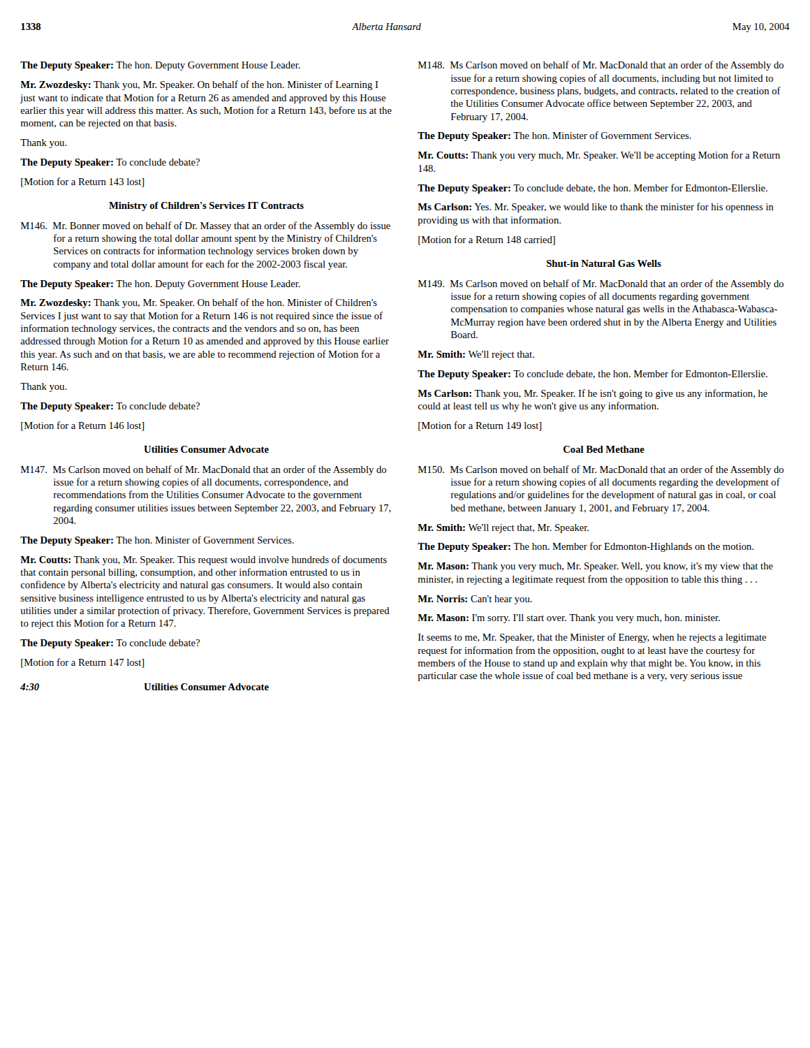1338 Alberta Hansard May 10, 2004
The Deputy Speaker: The hon. Deputy Government House Leader.
Mr. Zwozdesky: Thank you, Mr. Speaker. On behalf of the hon. Minister of Learning I just want to indicate that Motion for a Return 26 as amended and approved by this House earlier this year will address this matter. As such, Motion for a Return 143, before us at the moment, can be rejected on that basis.
Thank you.
The Deputy Speaker: To conclude debate?
[Motion for a Return 143 lost]
Ministry of Children's Services IT Contracts
M146. Mr. Bonner moved on behalf of Dr. Massey that an order of the Assembly do issue for a return showing the total dollar amount spent by the Ministry of Children's Services on contracts for information technology services broken down by company and total dollar amount for each for the 2002-2003 fiscal year.
The Deputy Speaker: The hon. Deputy Government House Leader.
Mr. Zwozdesky: Thank you, Mr. Speaker. On behalf of the hon. Minister of Children's Services I just want to say that Motion for a Return 146 is not required since the issue of information technology services, the contracts and the vendors and so on, has been addressed through Motion for a Return 10 as amended and approved by this House earlier this year. As such and on that basis, we are able to recommend rejection of Motion for a Return 146.
Thank you.
The Deputy Speaker: To conclude debate?
[Motion for a Return 146 lost]
Utilities Consumer Advocate
M147. Ms Carlson moved on behalf of Mr. MacDonald that an order of the Assembly do issue for a return showing copies of all documents, correspondence, and recommendations from the Utilities Consumer Advocate to the government regarding consumer utilities issues between September 22, 2003, and February 17, 2004.
The Deputy Speaker: The hon. Minister of Government Services.
Mr. Coutts: Thank you, Mr. Speaker. This request would involve hundreds of documents that contain personal billing, consumption, and other information entrusted to us in confidence by Alberta's electricity and natural gas consumers. It would also contain sensitive business intelligence entrusted to us by Alberta's electricity and natural gas utilities under a similar protection of privacy. Therefore, Government Services is prepared to reject this Motion for a Return 147.
The Deputy Speaker: To conclude debate?
[Motion for a Return 147 lost]
4:30 Utilities Consumer Advocate
M148. Ms Carlson moved on behalf of Mr. MacDonald that an order of the Assembly do issue for a return showing copies of all documents, including but not limited to correspondence, business plans, budgets, and contracts, related to the creation of the Utilities Consumer Advocate office between September 22, 2003, and February 17, 2004.
The Deputy Speaker: The hon. Minister of Government Services.
Mr. Coutts: Thank you very much, Mr. Speaker. We'll be accepting Motion for a Return 148.
The Deputy Speaker: To conclude debate, the hon. Member for Edmonton-Ellerslie.
Ms Carlson: Yes. Mr. Speaker, we would like to thank the minister for his openness in providing us with that information.
[Motion for a Return 148 carried]
Shut-in Natural Gas Wells
M149. Ms Carlson moved on behalf of Mr. MacDonald that an order of the Assembly do issue for a return showing copies of all documents regarding government compensation to companies whose natural gas wells in the Athabasca-Wabasca-McMurray region have been ordered shut in by the Alberta Energy and Utilities Board.
Mr. Smith: We'll reject that.
The Deputy Speaker: To conclude debate, the hon. Member for Edmonton-Ellerslie.
Ms Carlson: Thank you, Mr. Speaker. If he isn't going to give us any information, he could at least tell us why he won't give us any information.
[Motion for a Return 149 lost]
Coal Bed Methane
M150. Ms Carlson moved on behalf of Mr. MacDonald that an order of the Assembly do issue for a return showing copies of all documents regarding the development of regulations and/or guidelines for the development of natural gas in coal, or coal bed methane, between January 1, 2001, and February 17, 2004.
Mr. Smith: We'll reject that, Mr. Speaker.
The Deputy Speaker: The hon. Member for Edmonton-Highlands on the motion.
Mr. Mason: Thank you very much, Mr. Speaker. Well, you know, it's my view that the minister, in rejecting a legitimate request from the opposition to table this thing . . .
Mr. Norris: Can't hear you.
Mr. Mason: I'm sorry. I'll start over. Thank you very much, hon. minister.
It seems to me, Mr. Speaker, that the Minister of Energy, when he rejects a legitimate request for information from the opposition, ought to at least have the courtesy for members of the House to stand up and explain why that might be. You know, in this particular case the whole issue of coal bed methane is a very, very serious issue